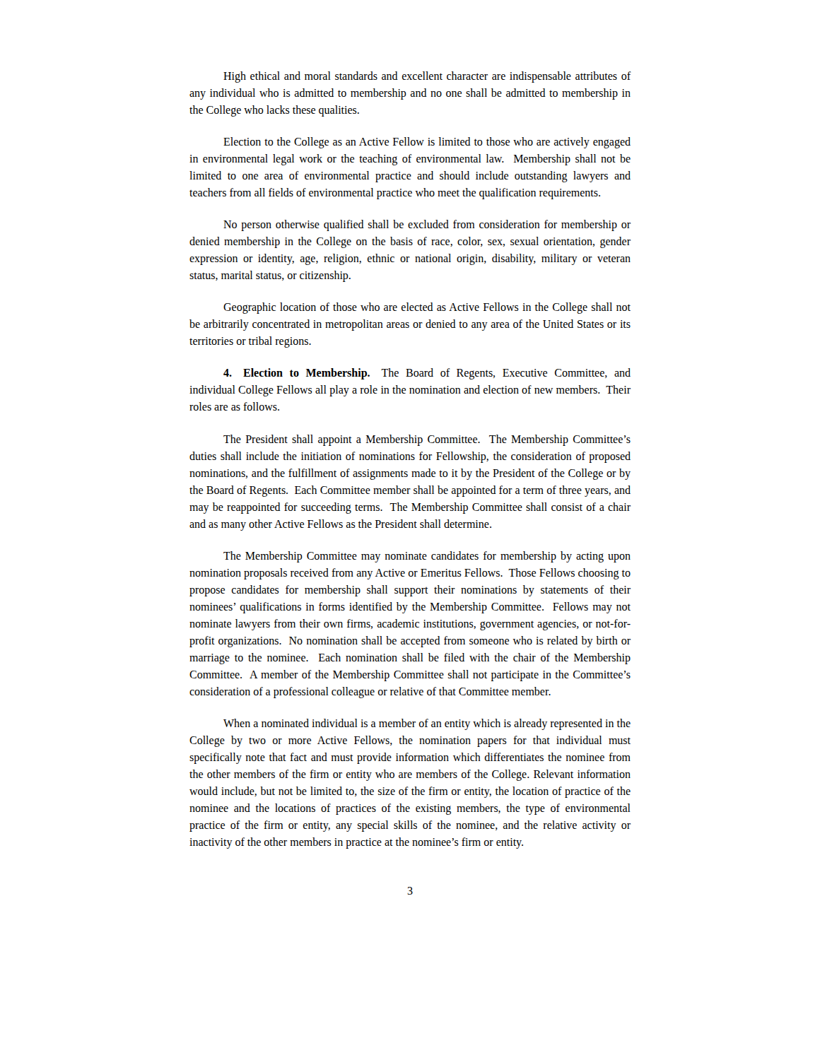High ethical and moral standards and excellent character are indispensable attributes of any individual who is admitted to membership and no one shall be admitted to membership in the College who lacks these qualities.
Election to the College as an Active Fellow is limited to those who are actively engaged in environmental legal work or the teaching of environmental law. Membership shall not be limited to one area of environmental practice and should include outstanding lawyers and teachers from all fields of environmental practice who meet the qualification requirements.
No person otherwise qualified shall be excluded from consideration for membership or denied membership in the College on the basis of race, color, sex, sexual orientation, gender expression or identity, age, religion, ethnic or national origin, disability, military or veteran status, marital status, or citizenship.
Geographic location of those who are elected as Active Fellows in the College shall not be arbitrarily concentrated in metropolitan areas or denied to any area of the United States or its territories or tribal regions.
4. Election to Membership. The Board of Regents, Executive Committee, and individual College Fellows all play a role in the nomination and election of new members. Their roles are as follows.
The President shall appoint a Membership Committee. The Membership Committee’s duties shall include the initiation of nominations for Fellowship, the consideration of proposed nominations, and the fulfillment of assignments made to it by the President of the College or by the Board of Regents. Each Committee member shall be appointed for a term of three years, and may be reappointed for succeeding terms. The Membership Committee shall consist of a chair and as many other Active Fellows as the President shall determine.
The Membership Committee may nominate candidates for membership by acting upon nomination proposals received from any Active or Emeritus Fellows. Those Fellows choosing to propose candidates for membership shall support their nominations by statements of their nominees’ qualifications in forms identified by the Membership Committee. Fellows may not nominate lawyers from their own firms, academic institutions, government agencies, or not-for-profit organizations. No nomination shall be accepted from someone who is related by birth or marriage to the nominee. Each nomination shall be filed with the chair of the Membership Committee. A member of the Membership Committee shall not participate in the Committee’s consideration of a professional colleague or relative of that Committee member.
When a nominated individual is a member of an entity which is already represented in the College by two or more Active Fellows, the nomination papers for that individual must specifically note that fact and must provide information which differentiates the nominee from the other members of the firm or entity who are members of the College. Relevant information would include, but not be limited to, the size of the firm or entity, the location of practice of the nominee and the locations of practices of the existing members, the type of environmental practice of the firm or entity, any special skills of the nominee, and the relative activity or inactivity of the other members in practice at the nominee’s firm or entity.
3